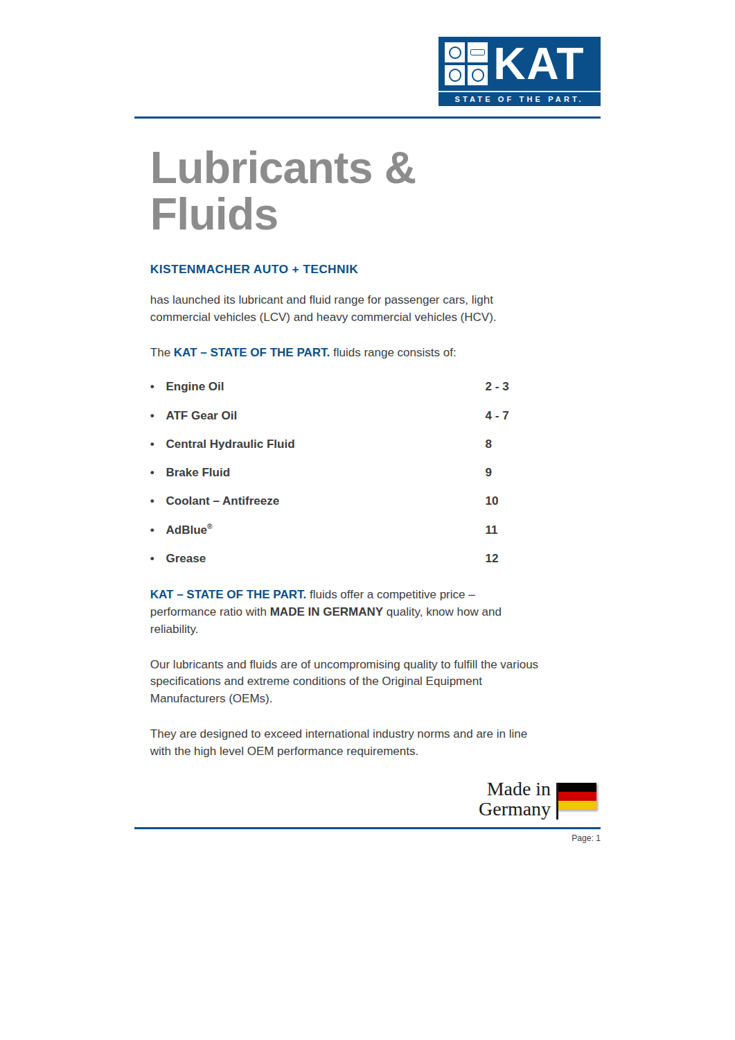KAT
STATE OF THE PART.
Lubricants & Fluids
KISTENMACHER AUTO + TECHNIK
has launched its lubricant and fluid range for passenger cars, light commercial vehicles (LCV) and heavy commercial vehicles (HCV).
The KAT – STATE OF THE PART. fluids range consists of:
•Engine Oil 2 - 3
•ATF Gear Oil 4 - 7
•Central Hydraulic Fluid 8
•Brake Fluid 9
•Coolant – Antifreeze 10
•AdBlue®11
•Grease 12
KAT – STATE OF THE PART. fluids offer a competitive price – performance ratio with MADE IN GERMANY quality, know how and reliability.
Our lubricants and fluids are of uncompromising quality to fulfill the various specifications and extreme conditions of the Original Equipment Manufacturers (OEMs).
They are designed to exceed international industry norms and are in line with the high level OEM performance requirements.
Made in
Germany
Page: 1